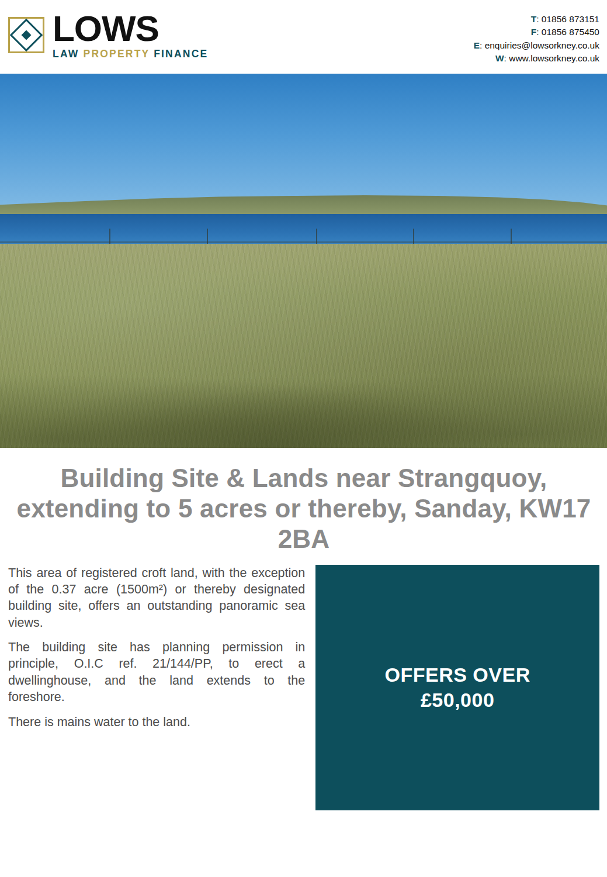LOWS
LAW PROPERTY FINANCE
T: 01856 873151
F: 01856 875450
E: enquiries@lowsorkney.co.uk
W: www.lowsorkney.co.uk
Building Site & Lands near Strangquoy, extending to 5 acres or thereby, Sanday, KW17 2BA
This area of registered croft land, with the exception of the 0.37 acre (1500m²) or thereby designated building site, offers an outstanding panoramic sea views.
The building site has planning permission in principle, O.I.C ref. 21/144/PP, to erect a dwellinghouse, and the land extends to the foreshore.
There is mains water to the land.
OFFERS OVER
£50,000